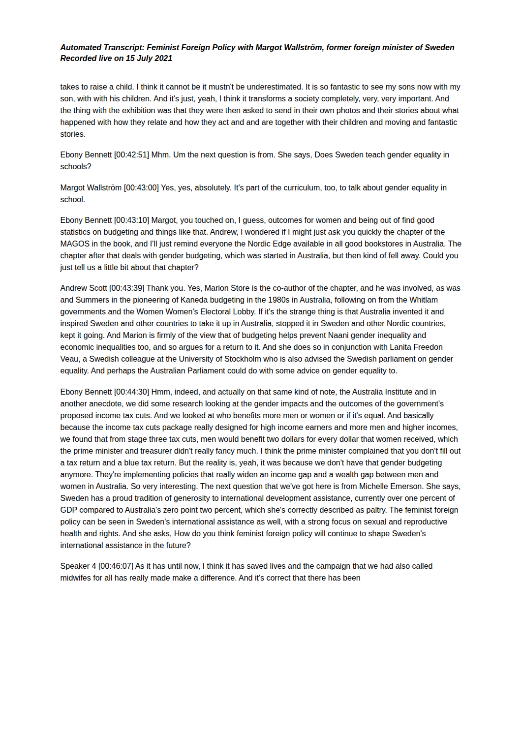Automated Transcript: Feminist Foreign Policy with Margot Wallström, former foreign minister of Sweden
Recorded live on 15 July 2021
takes to raise a child. I think it cannot be it mustn't be underestimated. It is so fantastic to see my sons now with my son, with with his children. And it's just, yeah, I think it transforms a society completely, very, very important. And the thing with the exhibition was that they were then asked to send in their own photos and their stories about what happened with how they relate and how they act and and are together with their children and moving and fantastic stories.
Ebony Bennett [00:42:51] Mhm. Um the next question is from. She says, Does Sweden teach gender equality in schools?
Margot Wallström [00:43:00] Yes, yes, absolutely. It's part of the curriculum, too, to talk about gender equality in school.
Ebony Bennett [00:43:10] Margot, you touched on, I guess, outcomes for women and being out of find good statistics on budgeting and things like that. Andrew, I wondered if I might just ask you quickly the chapter of the MAGOS in the book, and I'll just remind everyone the Nordic Edge available in all good bookstores in Australia. The chapter after that deals with gender budgeting, which was started in Australia, but then kind of fell away. Could you just tell us a little bit about that chapter?
Andrew Scott [00:43:39] Thank you. Yes, Marion Store is the co-author of the chapter, and he was involved, as was and Summers in the pioneering of Kaneda budgeting in the 1980s in Australia, following on from the Whitlam governments and the Women Women's Electoral Lobby. If it's the strange thing is that Australia invented it and inspired Sweden and other countries to take it up in Australia, stopped it in Sweden and other Nordic countries, kept it going. And Marion is firmly of the view that of budgeting helps prevent Naani gender inequality and economic inequalities too, and so argues for a return to it. And she does so in conjunction with Lanita Freedon Veau, a Swedish colleague at the University of Stockholm who is also advised the Swedish parliament on gender equality. And perhaps the Australian Parliament could do with some advice on gender equality to.
Ebony Bennett [00:44:30] Hmm, indeed, and actually on that same kind of note, the Australia Institute and in another anecdote, we did some research looking at the gender impacts and the outcomes of the government's proposed income tax cuts. And we looked at who benefits more men or women or if it's equal. And basically because the income tax cuts package really designed for high income earners and more men and higher incomes, we found that from stage three tax cuts, men would benefit two dollars for every dollar that women received, which the prime minister and treasurer didn't really fancy much. I think the prime minister complained that you don't fill out a tax return and a blue tax return. But the reality is, yeah, it was because we don't have that gender budgeting anymore. They're implementing policies that really widen an income gap and a wealth gap between men and women in Australia. So very interesting. The next question that we've got here is from Michelle Emerson. She says, Sweden has a proud tradition of generosity to international development assistance, currently over one percent of GDP compared to Australia's zero point two percent, which she's correctly described as paltry. The feminist foreign policy can be seen in Sweden's international assistance as well, with a strong focus on sexual and reproductive health and rights. And she asks, How do you think feminist foreign policy will continue to shape Sweden's international assistance in the future?
Speaker 4 [00:46:07] As it has until now, I think it has saved lives and the campaign that we had also called midwifes for all has really made make a difference. And it's correct that there has been